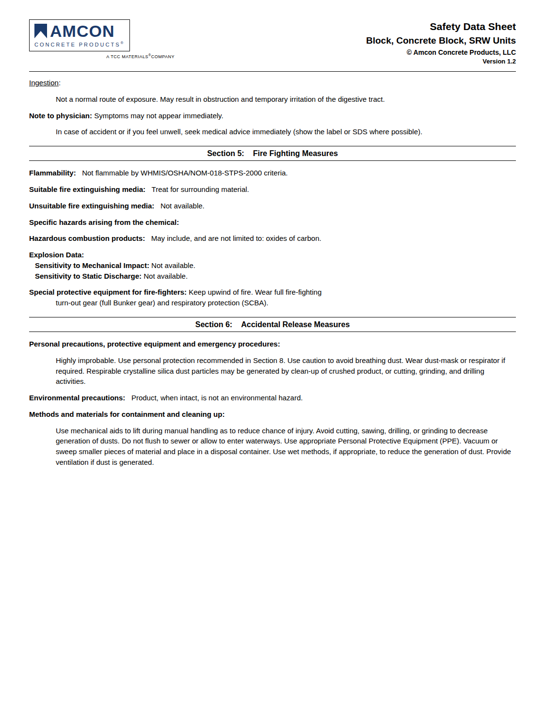AMCON
CONCRETE PRODUCTS®
A TCC MATERIALS®COMPANY
Safety Data Sheet
Block, Concrete Block, SRW Units
© Amcon Concrete Products, LLC
Version 1.2
Ingestion:
Not a normal route of exposure. May result in obstruction and temporary irritation of the digestive tract.
Note to physician: Symptoms may not appear immediately.
In case of accident or if you feel unwell, seek medical advice immediately (show the label or SDS where possible).
Section 5: Fire Fighting Measures
Flammability: Not flammable by WHMIS/OSHA/NOM-018-STPS-2000 criteria.
Suitable fire extinguishing media: Treat for surrounding material.
Unsuitable fire extinguishing media: Not available.
Specific hazards arising from the chemical:
Hazardous combustion products: May include, and are not limited to: oxides of carbon.
Explosion Data:
Sensitivity to Mechanical Impact: Not available.
Sensitivity to Static Discharge: Not available.
Special protective equipment for fire-fighters: Keep upwind of fire. Wear full fire-fighting
turn-out gear (full Bunker gear) and respiratory protection (SCBA).
Section 6: Accidental Release Measures
Personal precautions, protective equipment and emergency procedures:
Highly improbable. Use personal protection recommended in Section 8. Use caution to avoid breathing dust. Wear dust-mask or respirator if required. Respirable crystalline silica dust particles may be generated by clean-up of crushed product, or cutting, grinding, and drilling activities.
Environmental precautions: Product, when intact, is not an environmental hazard.
Methods and materials for containment and cleaning up:
Use mechanical aids to lift during manual handling as to reduce chance of injury. Avoid cutting, sawing, drilling, or grinding to decrease generation of dusts. Do not flush to sewer or allow to enter waterways. Use appropriate Personal Protective Equipment (PPE). Vacuum or sweep smaller pieces of material and place in a disposal container. Use wet methods, if appropriate, to reduce the generation of dust. Provide ventilation if dust is generated.